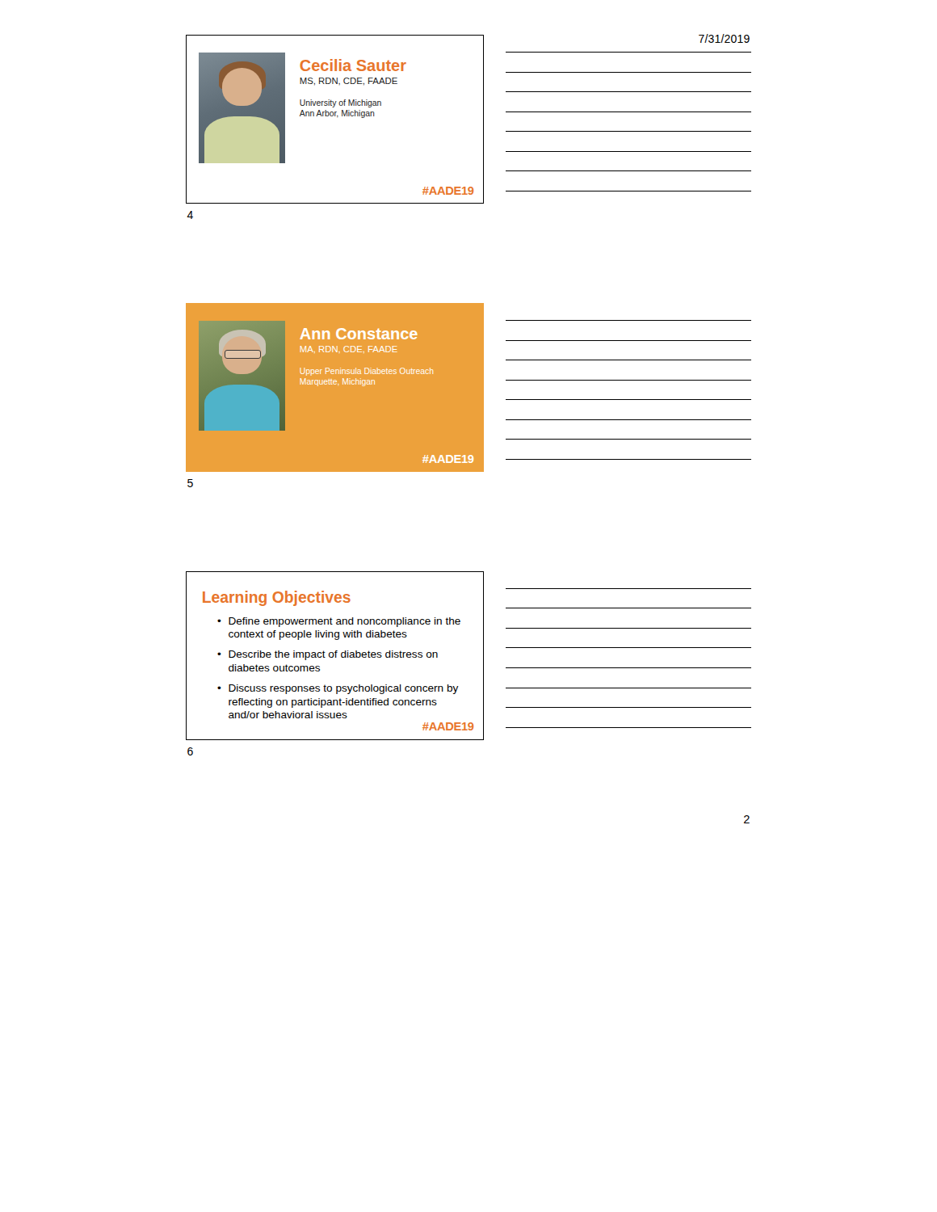7/31/2019
Cecilia Sauter
MS, RDN, CDE, FAADE
University of Michigan
Ann Arbor, Michigan
#AADE19
4
Ann Constance
MA, RDN, CDE, FAADE
Upper Peninsula Diabetes Outreach
Marquette, Michigan
#AADE19
5
Learning Objectives
Define empowerment and noncompliance in the context of people living with diabetes
Describe the impact of diabetes distress on diabetes outcomes
Discuss responses to psychological concern by reflecting on participant-identified concerns and/or behavioral issues
#AADE19
6
2